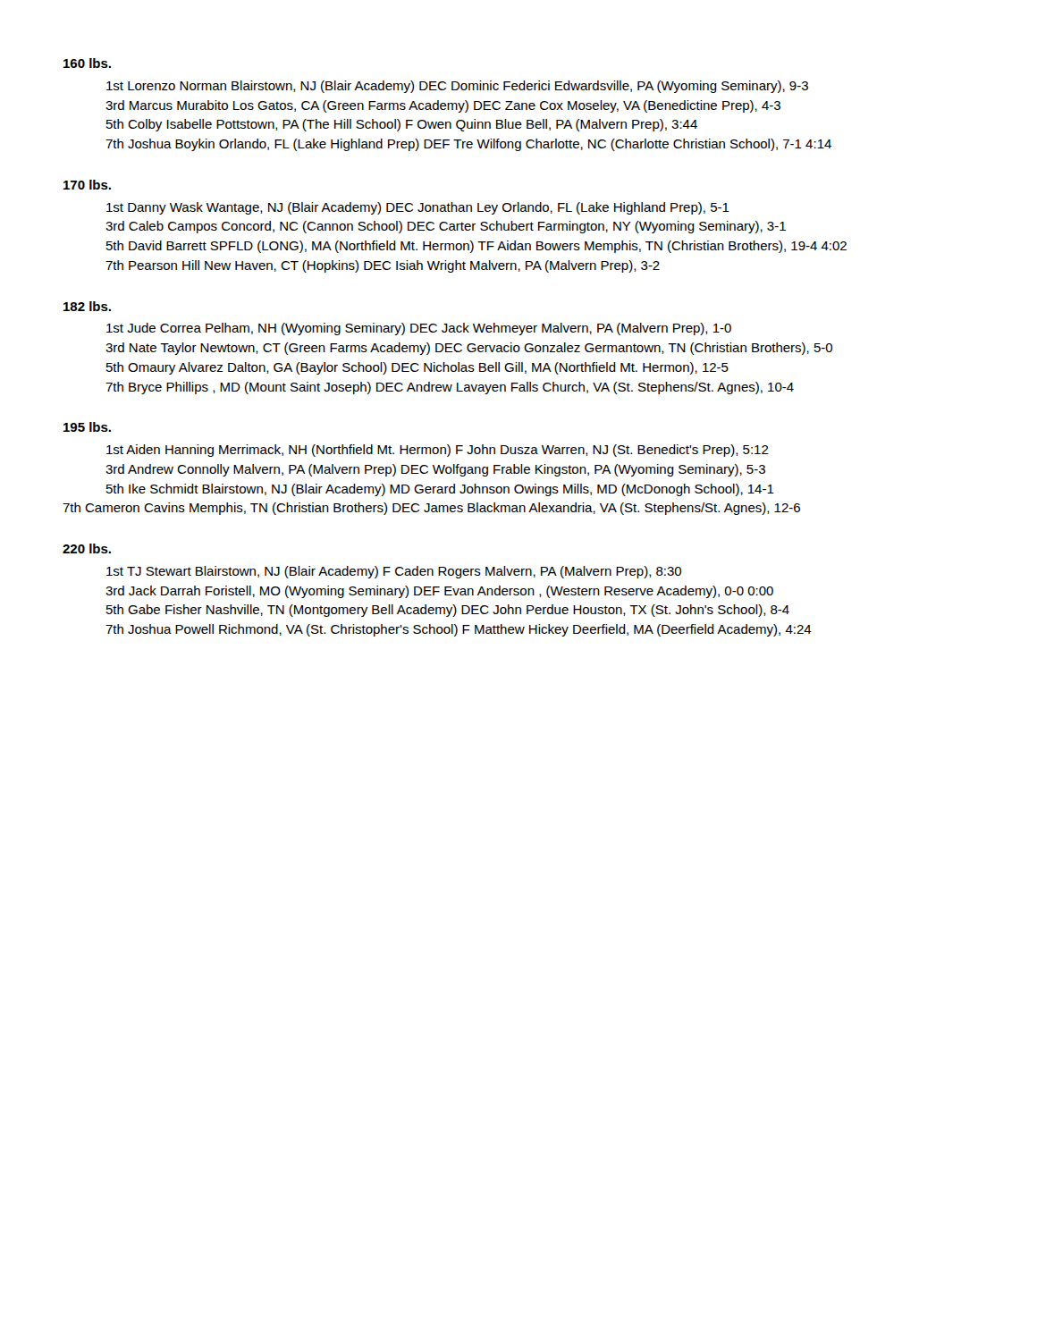160 lbs.
1st Lorenzo Norman Blairstown, NJ (Blair Academy) DEC Dominic Federici Edwardsville, PA (Wyoming Seminary), 9-3
3rd Marcus Murabito Los Gatos, CA (Green Farms Academy) DEC Zane Cox Moseley, VA (Benedictine Prep), 4-3
5th Colby Isabelle Pottstown, PA (The Hill School) F Owen Quinn Blue Bell, PA (Malvern Prep), 3:44
7th Joshua Boykin Orlando, FL (Lake Highland Prep) DEF Tre Wilfong Charlotte, NC (Charlotte Christian School), 7-1 4:14
170 lbs.
1st Danny Wask Wantage, NJ (Blair Academy) DEC Jonathan Ley Orlando, FL (Lake Highland Prep), 5-1
3rd Caleb Campos Concord, NC (Cannon School) DEC Carter Schubert Farmington, NY (Wyoming Seminary), 3-1
5th David Barrett SPFLD (LONG), MA (Northfield Mt. Hermon) TF Aidan Bowers Memphis, TN (Christian Brothers), 19-4 4:02
7th Pearson Hill New Haven, CT (Hopkins) DEC Isiah Wright Malvern, PA (Malvern Prep), 3-2
182 lbs.
1st Jude Correa Pelham, NH (Wyoming Seminary) DEC Jack Wehmeyer Malvern, PA (Malvern Prep), 1-0
3rd Nate Taylor Newtown, CT (Green Farms Academy) DEC Gervacio Gonzalez Germantown, TN (Christian Brothers), 5-0
5th Omaury Alvarez Dalton, GA (Baylor School) DEC Nicholas Bell Gill, MA (Northfield Mt. Hermon), 12-5
7th Bryce Phillips , MD (Mount Saint Joseph) DEC Andrew Lavayen Falls Church, VA (St. Stephens/St. Agnes), 10-4
195 lbs.
1st Aiden Hanning Merrimack, NH (Northfield Mt. Hermon) F John Dusza Warren, NJ (St. Benedict's Prep), 5:12
3rd Andrew Connolly Malvern, PA (Malvern Prep) DEC Wolfgang Frable Kingston, PA (Wyoming Seminary), 5-3
5th Ike Schmidt Blairstown, NJ (Blair Academy) MD Gerard Johnson Owings Mills, MD (McDonogh School), 14-1
7th Cameron Cavins Memphis, TN (Christian Brothers) DEC James Blackman Alexandria, VA (St. Stephens/St. Agnes), 12-6
220 lbs.
1st TJ Stewart Blairstown, NJ (Blair Academy) F Caden Rogers Malvern, PA (Malvern Prep), 8:30
3rd Jack Darrah Foristell, MO (Wyoming Seminary) DEF Evan Anderson , (Western Reserve Academy), 0-0 0:00
5th Gabe Fisher Nashville, TN (Montgomery Bell Academy) DEC John Perdue Houston, TX (St. John's School), 8-4
7th Joshua Powell Richmond, VA (St. Christopher's School) F Matthew Hickey Deerfield, MA (Deerfield Academy), 4:24